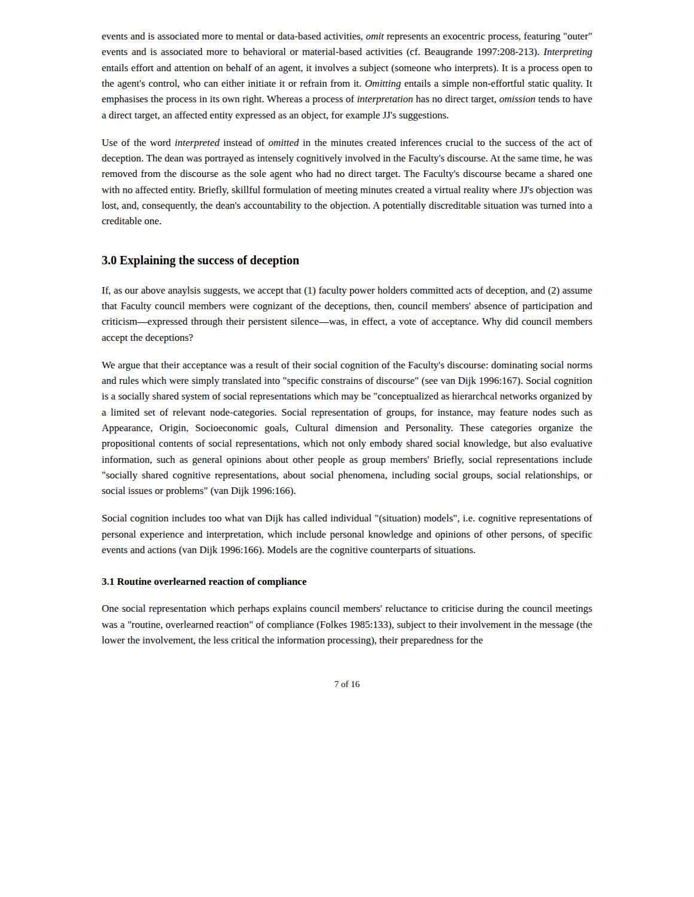events and is associated more to mental or data-based activities, omit represents an exocentric process, featuring "outer" events and is associated more to behavioral or material-based activities (cf. Beaugrande 1997:208-213). Interpreting entails effort and attention on behalf of an agent, it involves a subject (someone who interprets). It is a process open to the agent's control, who can either initiate it or refrain from it. Omitting entails a simple non-effortful static quality. It emphasises the process in its own right. Whereas a process of interpretation has no direct target, omission tends to have a direct target, an affected entity expressed as an object, for example JJ's suggestions.
Use of the word interpreted instead of omitted in the minutes created inferences crucial to the success of the act of deception. The dean was portrayed as intensely cognitively involved in the Faculty's discourse. At the same time, he was removed from the discourse as the sole agent who had no direct target. The Faculty's discourse became a shared one with no affected entity. Briefly, skillful formulation of meeting minutes created a virtual reality where JJ's objection was lost, and, consequently, the dean's accountability to the objection. A potentially discreditable situation was turned into a creditable one.
3.0 Explaining the success of deception
If, as our above anaylsis suggests, we accept that (1) faculty power holders committed acts of deception, and (2) assume that Faculty council members were cognizant of the deceptions, then, council members' absence of participation and criticism—expressed through their persistent silence—was, in effect, a vote of acceptance. Why did council members accept the deceptions?
We argue that their acceptance was a result of their social cognition of the Faculty's discourse: dominating social norms and rules which were simply translated into "specific constrains of discourse" (see van Dijk 1996:167). Social cognition is a socially shared system of social representations which may be "conceptualized as hierarchcal networks organized by a limited set of relevant node-categories. Social representation of groups, for instance, may feature nodes such as Appearance, Origin, Socioeconomic goals, Cultural dimension and Personality. These categories organize the propositional contents of social representations, which not only embody shared social knowledge, but also evaluative information, such as general opinions about other people as group members' Briefly, social representations include "socially shared cognitive representations, about social phenomena, including social groups, social relationships, or social issues or problems" (van Dijk 1996:166).
Social cognition includes too what van Dijk has called individual "(situation) models", i.e. cognitive representations of personal experience and interpretation, which include personal knowledge and opinions of other persons, of specific events and actions (van Dijk 1996:166). Models are the cognitive counterparts of situations.
3.1 Routine overlearned reaction of compliance
One social representation which perhaps explains council members' reluctance to criticise during the council meetings was a "routine, overlearned reaction" of compliance (Folkes 1985:133), subject to their involvement in the message (the lower the involvement, the less critical the information processing), their preparedness for the
7 of 16